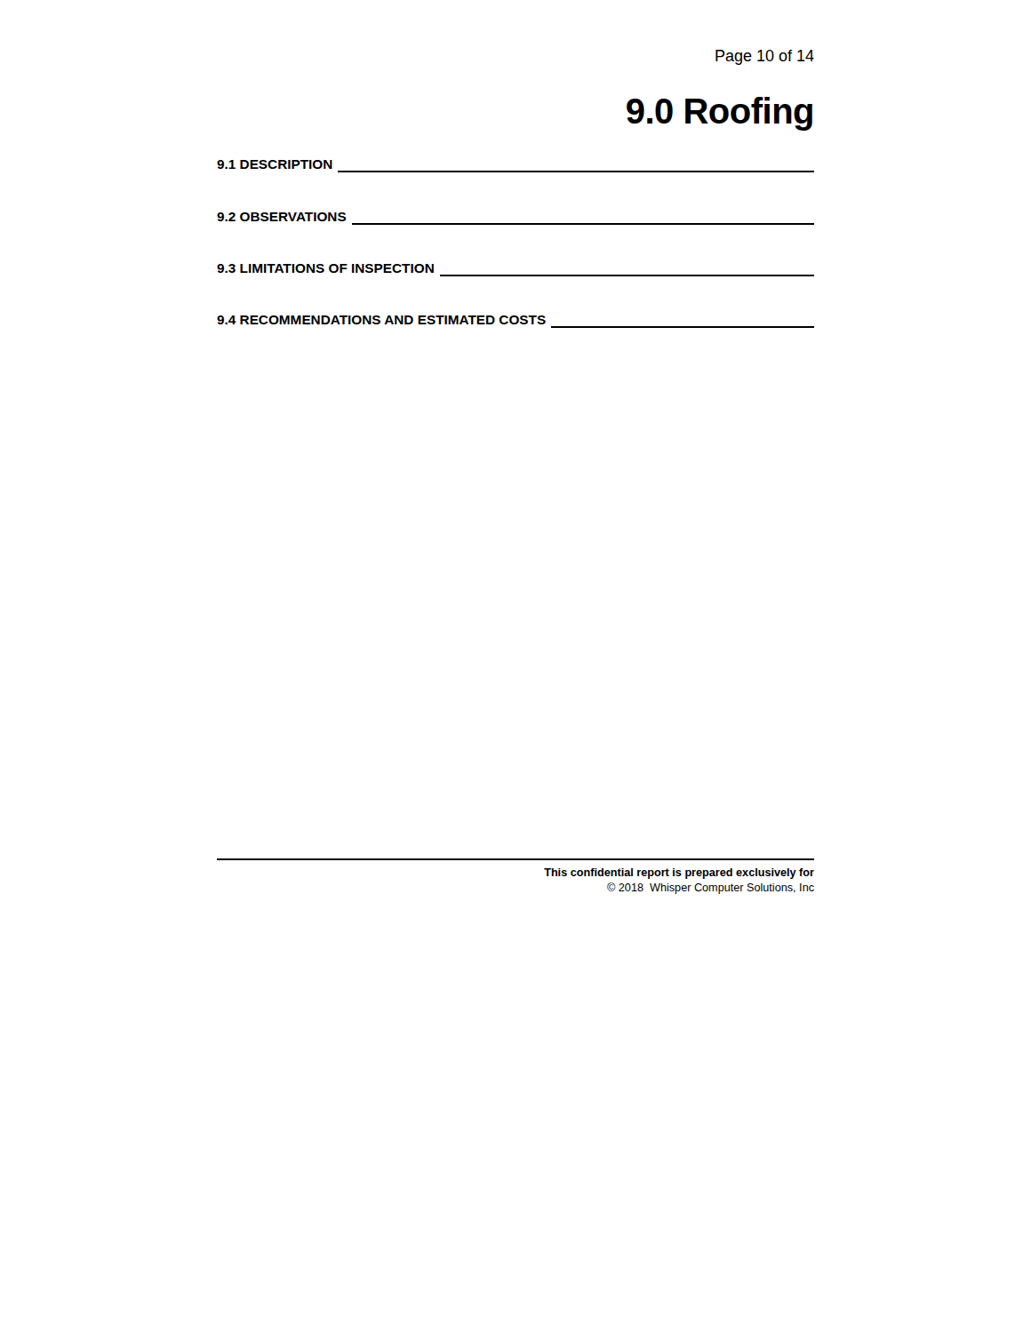Page 10 of 14
9.0 Roofing
9.1 DESCRIPTION
9.2 OBSERVATIONS
9.3 LIMITATIONS OF INSPECTION
9.4 RECOMMENDATIONS AND ESTIMATED COSTS
This confidential report is prepared exclusively for
© 2018 Whisper Computer Solutions, Inc